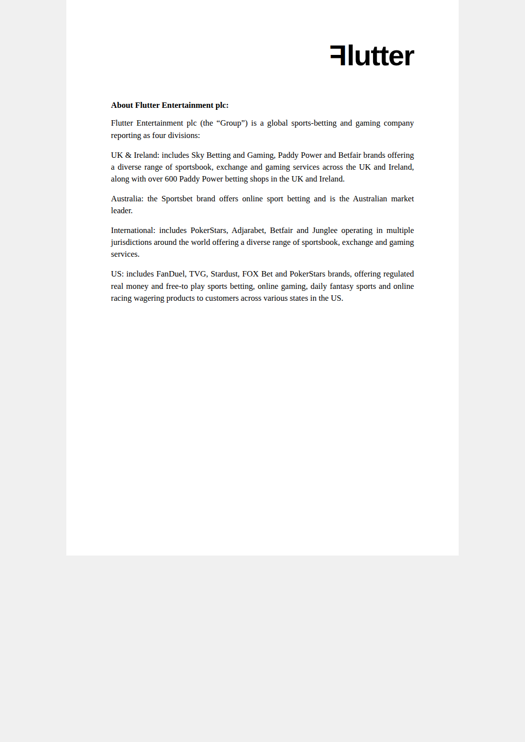Flutter
About Flutter Entertainment plc:
Flutter Entertainment plc (the “Group”) is a global sports-betting and gaming company reporting as four divisions:
UK & Ireland: includes Sky Betting and Gaming, Paddy Power and Betfair brands offering a diverse range of sportsbook, exchange and gaming services across the UK and Ireland, along with over 600 Paddy Power betting shops in the UK and Ireland.
Australia: the Sportsbet brand offers online sport betting and is the Australian market leader.
International: includes PokerStars, Adjarabet, Betfair and Junglee operating in multiple jurisdictions around the world offering a diverse range of sportsbook, exchange and gaming services.
US: includes FanDuel, TVG, Stardust, FOX Bet and PokerStars brands, offering regulated real money and free-to play sports betting, online gaming, daily fantasy sports and online racing wagering products to customers across various states in the US.